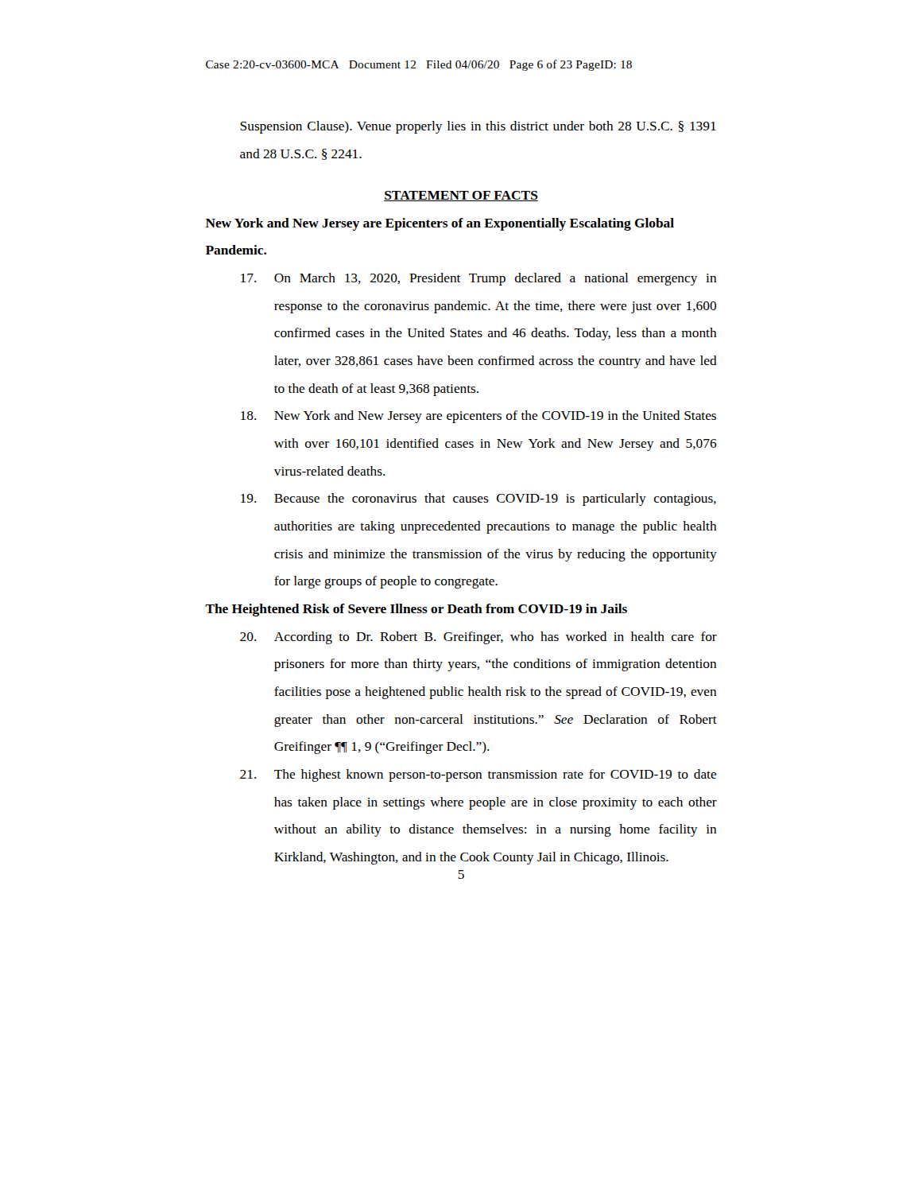Case 2:20-cv-03600-MCA Document 12 Filed 04/06/20 Page 6 of 23 PageID: 18
Suspension Clause). Venue properly lies in this district under both 28 U.S.C. § 1391 and 28 U.S.C. § 2241.
STATEMENT OF FACTS
New York and New Jersey are Epicenters of an Exponentially Escalating Global Pandemic.
17. On March 13, 2020, President Trump declared a national emergency in response to the coronavirus pandemic. At the time, there were just over 1,600 confirmed cases in the United States and 46 deaths. Today, less than a month later, over 328,861 cases have been confirmed across the country and have led to the death of at least 9,368 patients.
18. New York and New Jersey are epicenters of the COVID-19 in the United States with over 160,101 identified cases in New York and New Jersey and 5,076 virus-related deaths.
19. Because the coronavirus that causes COVID-19 is particularly contagious, authorities are taking unprecedented precautions to manage the public health crisis and minimize the transmission of the virus by reducing the opportunity for large groups of people to congregate.
The Heightened Risk of Severe Illness or Death from COVID-19 in Jails
20. According to Dr. Robert B. Greifinger, who has worked in health care for prisoners for more than thirty years, “the conditions of immigration detention facilities pose a heightened public health risk to the spread of COVID-19, even greater than other non-carceral institutions.” See Declaration of Robert Greifinger ¶¶ 1, 9 (“Greifinger Decl.”).
21. The highest known person-to-person transmission rate for COVID-19 to date has taken place in settings where people are in close proximity to each other without an ability to distance themselves: in a nursing home facility in Kirkland, Washington, and in the Cook County Jail in Chicago, Illinois.
5